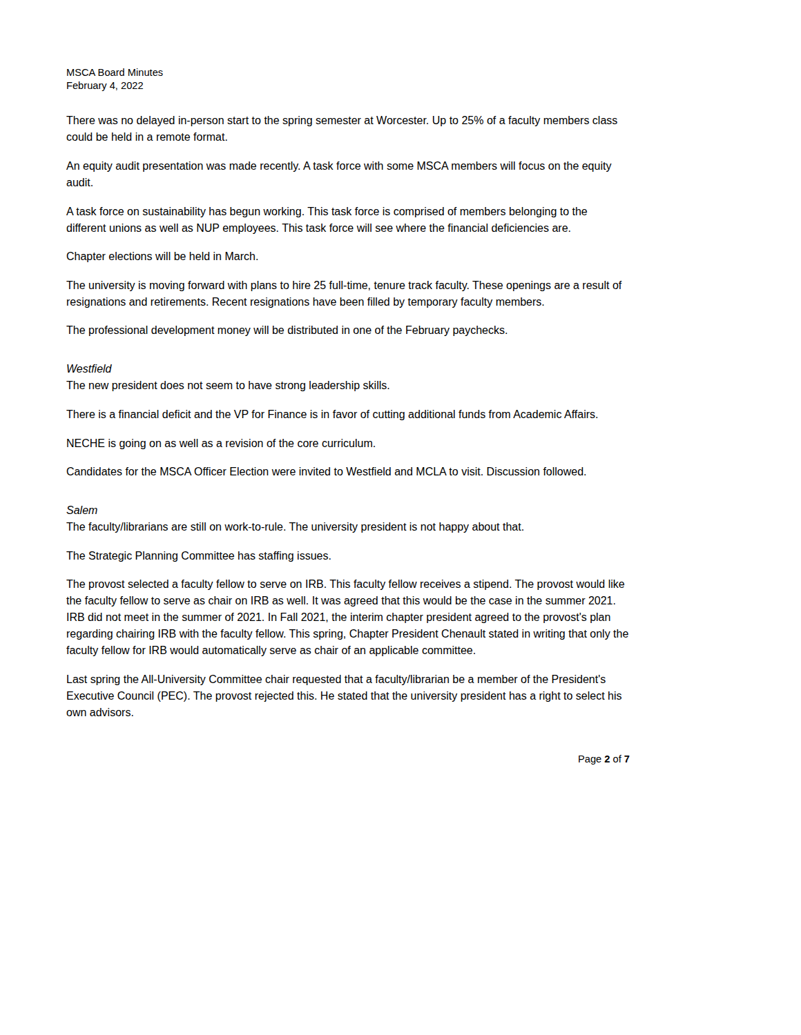MSCA Board Minutes
February 4, 2022
There was no delayed in-person start to the spring semester at Worcester. Up to 25% of a faculty members class could be held in a remote format.
An equity audit presentation was made recently. A task force with some MSCA members will focus on the equity audit.
A task force on sustainability has begun working. This task force is comprised of members belonging to the different unions as well as NUP employees. This task force will see where the financial deficiencies are.
Chapter elections will be held in March.
The university is moving forward with plans to hire 25 full-time, tenure track faculty. These openings are a result of resignations and retirements. Recent resignations have been filled by temporary faculty members.
The professional development money will be distributed in one of the February paychecks.
Westfield
The new president does not seem to have strong leadership skills.
There is a financial deficit and the VP for Finance is in favor of cutting additional funds from Academic Affairs.
NECHE is going on as well as a revision of the core curriculum.
Candidates for the MSCA Officer Election were invited to Westfield and MCLA to visit. Discussion followed.
Salem
The faculty/librarians are still on work-to-rule. The university president is not happy about that.
The Strategic Planning Committee has staffing issues.
The provost selected a faculty fellow to serve on IRB. This faculty fellow receives a stipend. The provost would like the faculty fellow to serve as chair on IRB as well. It was agreed that this would be the case in the summer 2021. IRB did not meet in the summer of 2021. In Fall 2021, the interim chapter president agreed to the provost's plan regarding chairing IRB with the faculty fellow. This spring, Chapter President Chenault stated in writing that only the faculty fellow for IRB would automatically serve as chair of an applicable committee.
Last spring the All-University Committee chair requested that a faculty/librarian be a member of the President's Executive Council (PEC). The provost rejected this. He stated that the university president has a right to select his own advisors.
Page 2 of 7